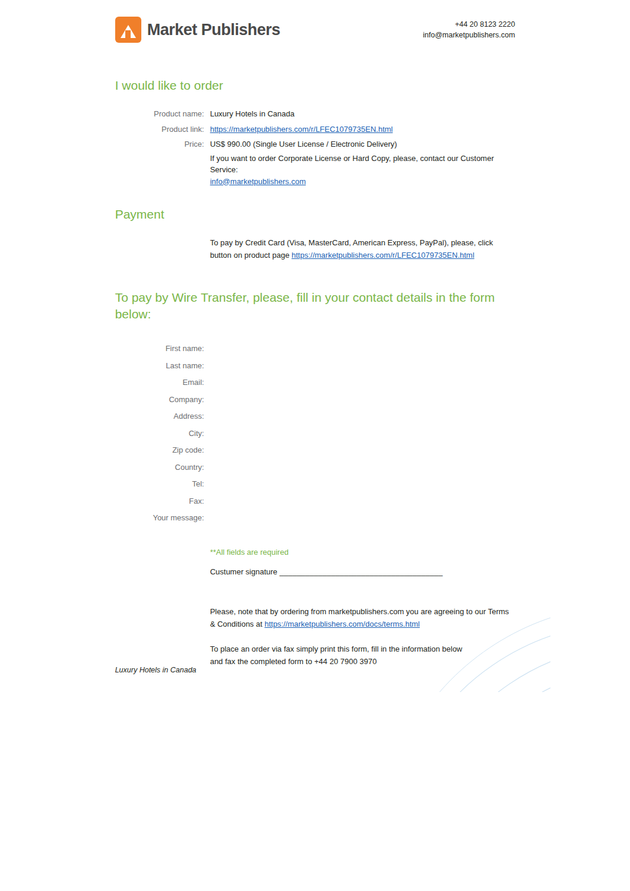Market Publishers
+44 20 8123 2220
info@marketpublishers.com
I would like to order
Product name:
Luxury Hotels in Canada
Product link:
https://marketpublishers.com/r/LFEC1079735EN.html
Price:
US$ 990.00 (Single User License / Electronic Delivery)
If you want to order Corporate License or Hard Copy, please, contact our Customer Service:
info@marketpublishers.com
Payment
To pay by Credit Card (Visa, MasterCard, American Express, PayPal), please, click button on product page https://marketpublishers.com/r/LFEC1079735EN.html
To pay by Wire Transfer, please, fill in your contact details in the form below:
First name:
Last name:
Email:
Company:
Address:
City:
Zip code:
Country:
Tel:
Fax:
Your message:
**All fields are required
Custumer signature ______________________________________
Please, note that by ordering from marketpublishers.com you are agreeing to our Terms & Conditions at https://marketpublishers.com/docs/terms.html
To place an order via fax simply print this form, fill in the information below
and fax the completed form to +44 20 7900 3970
Luxury Hotels in Canada